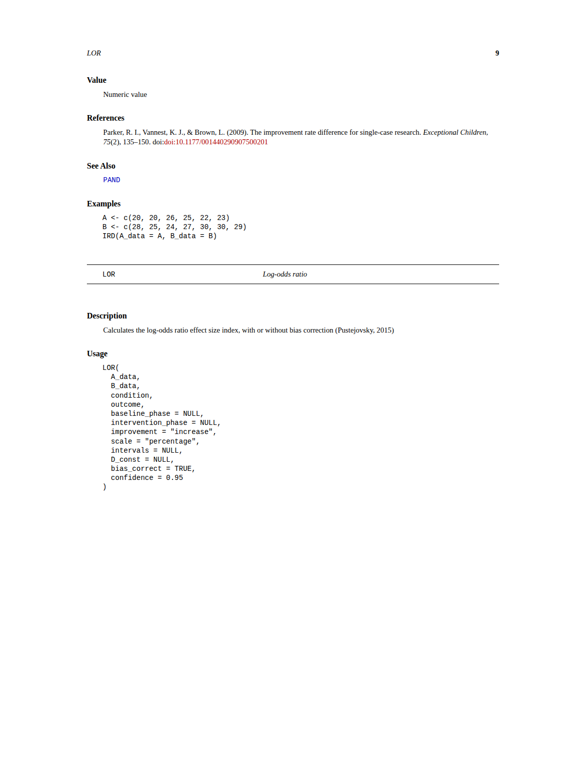LOR 9
Value
Numeric value
References
Parker, R. I., Vannest, K. J., & Brown, L. (2009). The improvement rate difference for single-case research. Exceptional Children, 75(2), 135–150. doi:doi:10.1177/001440290907500201
See Also
PAND
Examples
A <- c(20, 20, 26, 25, 22, 23)
B <- c(28, 25, 24, 27, 30, 30, 29)
IRD(A_data = A, B_data = B)
LOR Log-odds ratio
Description
Calculates the log-odds ratio effect size index, with or without bias correction (Pustejovsky, 2015)
Usage
LOR(
  A_data,
  B_data,
  condition,
  outcome,
  baseline_phase = NULL,
  intervention_phase = NULL,
  improvement = "increase",
  scale = "percentage",
  intervals = NULL,
  D_const = NULL,
  bias_correct = TRUE,
  confidence = 0.95
)